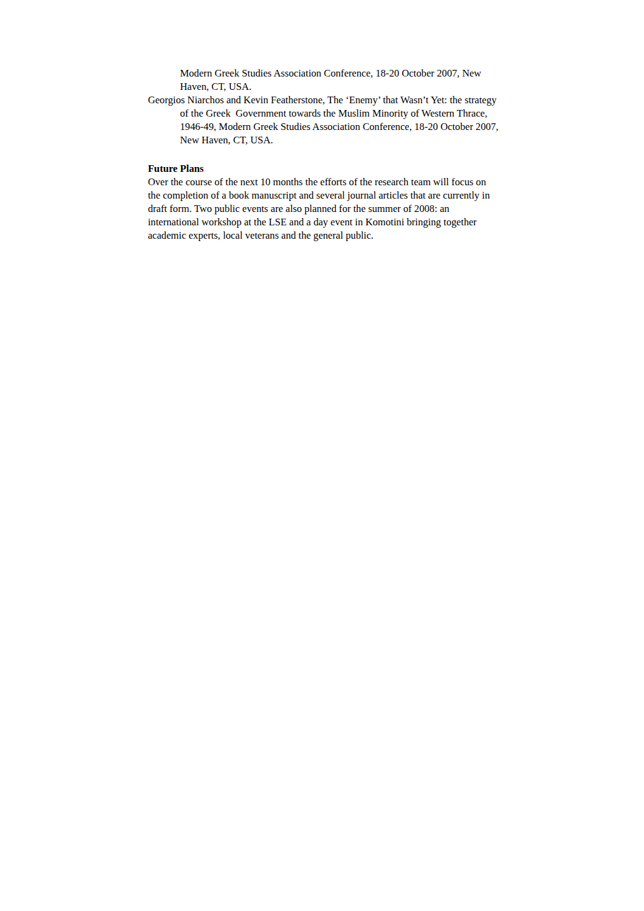Modern Greek Studies Association Conference, 18-20 October 2007, New Haven, CT, USA.
Georgios Niarchos and Kevin Featherstone, The ‘Enemy’ that Wasn’t Yet: the strategy of the Greek Government towards the Muslim Minority of Western Thrace, 1946-49, Modern Greek Studies Association Conference, 18-20 October 2007, New Haven, CT, USA.
Future Plans
Over the course of the next 10 months the efforts of the research team will focus on the completion of a book manuscript and several journal articles that are currently in draft form. Two public events are also planned for the summer of 2008: an international workshop at the LSE and a day event in Komotini bringing together academic experts, local veterans and the general public.